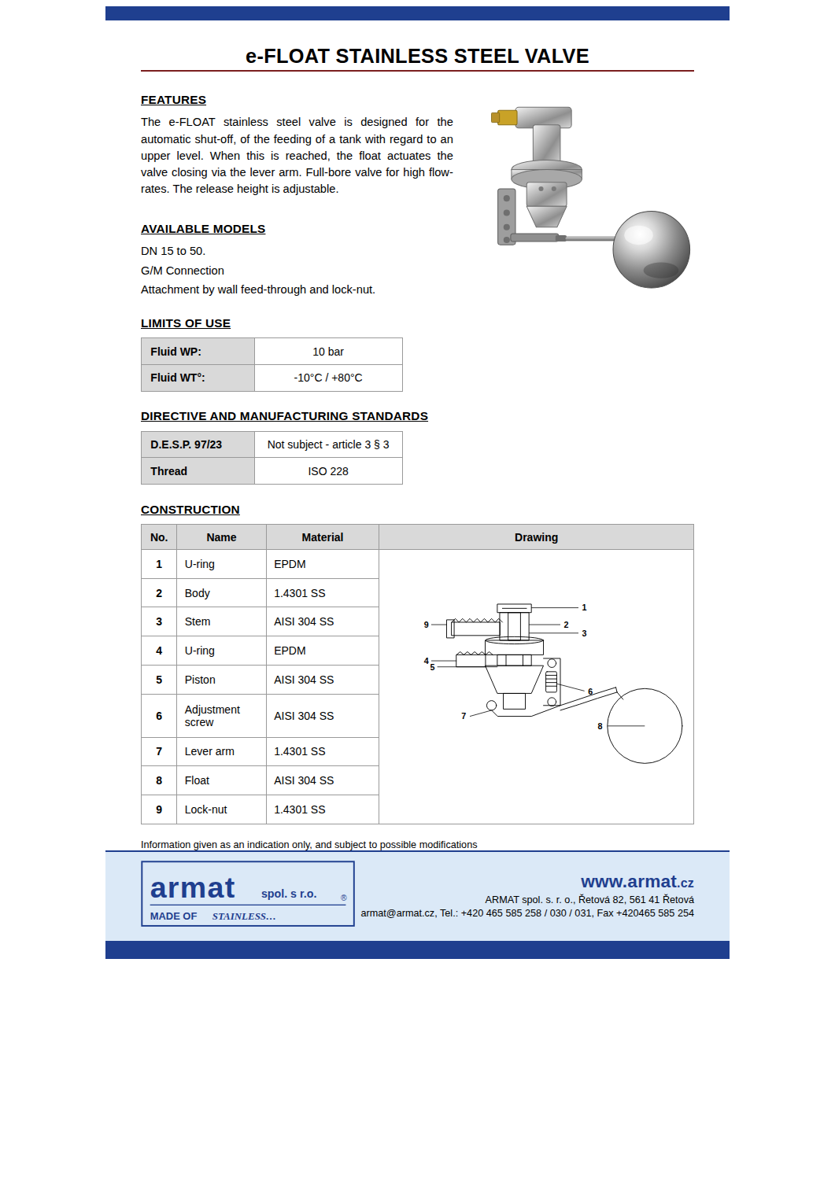e-FLOAT STAINLESS STEEL VALVE
FEATURES
The e-FLOAT stainless steel valve is designed for the automatic shut-off, of the feeding of a tank with regard to an upper level. When this is reached, the float actuates the valve closing via the lever arm. Full-bore valve for high flow-rates. The release height is adjustable.
AVAILABLE MODELS
DN 15 to 50.
G/M Connection
Attachment by wall feed-through and lock-nut.
LIMITS OF USE
| Fluid WP: | 10 bar |
| Fluid WT°: | -10°C / +80°C |
DIRECTIVE AND MANUFACTURING STANDARDS
| D.E.S.P. 97/23 | Not subject - article 3 § 3 |
| Thread | ISO 228 |
CONSTRUCTION
| No. | Name | Material | Drawing |
| --- | --- | --- | --- |
| 1 | U-ring | EPDM | 1 2 3 9 4 5 6 7 8 |
| 2 | Body | 1.4301 SS |
| 3 | Stem | AISI 304 SS |
| 4 | U-ring | EPDM |
| 5 | Piston | AISI 304 SS |
| 6 | Adjustment screw | AISI 304 SS |
| 7 | Lever arm | 1.4301 SS |
| 8 | Float | AISI 304 SS |
| 9 | Lock-nut | 1.4301 SS |
Information given as an indication only, and subject to possible modifications
armat spol. s r.o. ® MADE OF STAINLESS…
www.armat.cz
ARMAT spol. s. r. o., Řetová 82, 561 41 Řetová
armat@armat.cz, Tel.: +420 465 585 258 / 030 / 031, Fax +420465 585 254